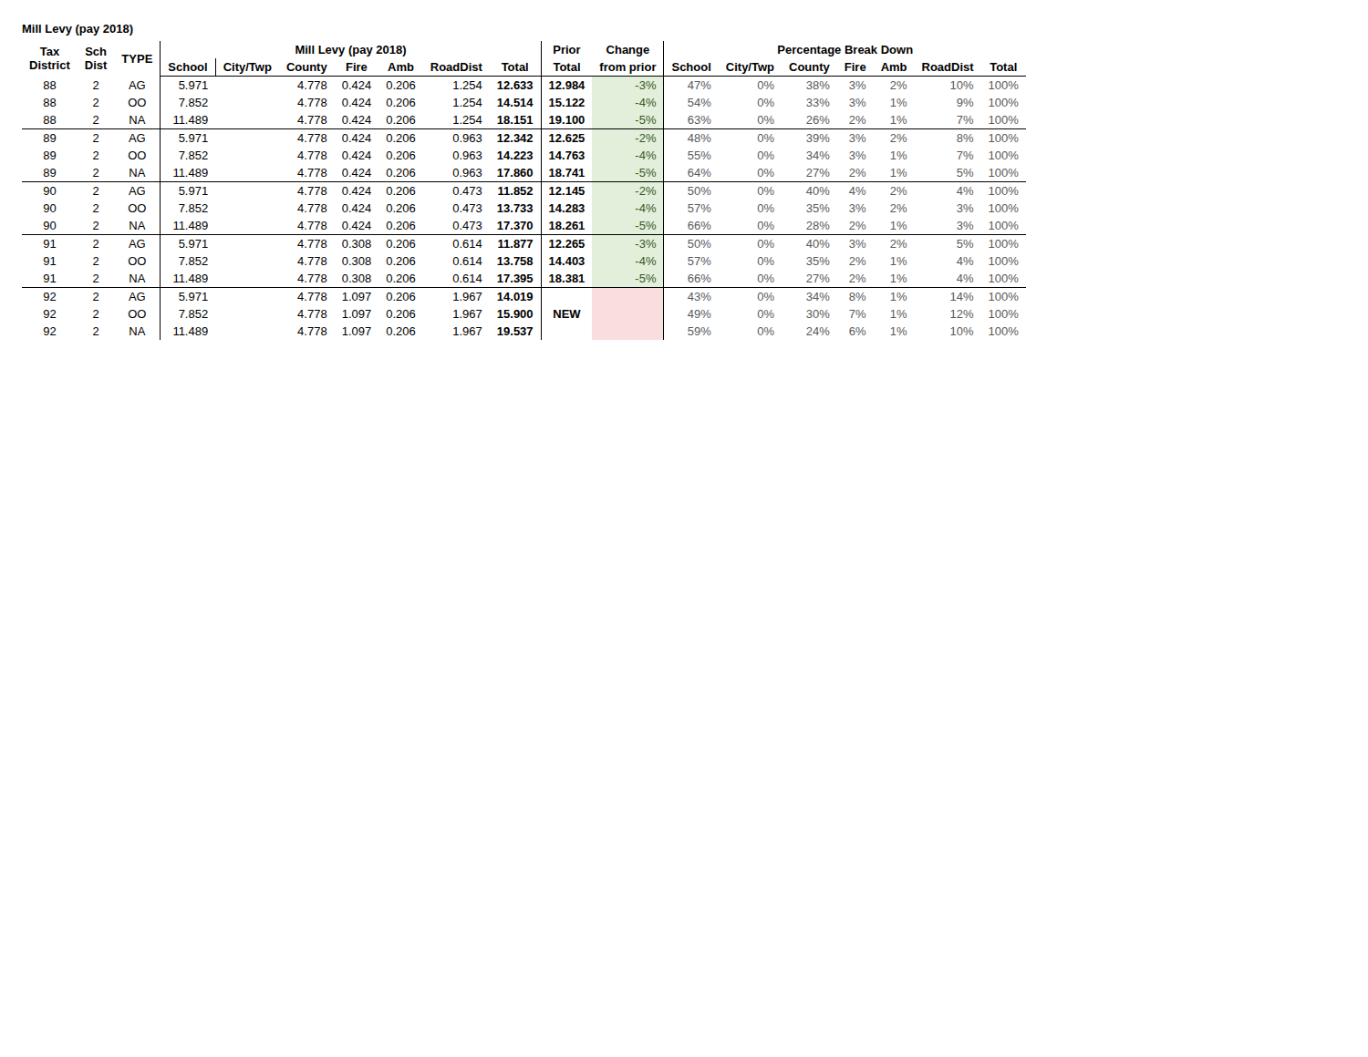Mill Levy (pay 2018)
| Tax District | Sch Dist | TYPE | Mill Levy (pay 2018) | Prior | Change | Percentage Break Down |
| --- | --- | --- | --- | --- | --- | --- |
| School | City/Twp | County | Fire | Amb | RoadDist | Total | Total | from prior | School | City/Twp | County | Fire | Amb | RoadDist | Total |
| 88 | 2 | AG | 5.971 | | 4.778 | 0.424 | 0.206 | 1.254 | 12.633 | 12.984 | -3% | 47% | 0% | 38% | 3% | 2% | 10% | 100% |
| 88 | 2 | OO | 7.852 | | 4.778 | 0.424 | 0.206 | 1.254 | 14.514 | 15.122 | -4% | 54% | 0% | 33% | 3% | 1% | 9% | 100% |
| 88 | 2 | NA | 11.489 | | 4.778 | 0.424 | 0.206 | 1.254 | 18.151 | 19.100 | -5% | 63% | 0% | 26% | 2% | 1% | 7% | 100% |
| 89 | 2 | AG | 5.971 | | 4.778 | 0.424 | 0.206 | 0.963 | 12.342 | 12.625 | -2% | 48% | 0% | 39% | 3% | 2% | 8% | 100% |
| 89 | 2 | OO | 7.852 | | 4.778 | 0.424 | 0.206 | 0.963 | 14.223 | 14.763 | -4% | 55% | 0% | 34% | 3% | 1% | 7% | 100% |
| 89 | 2 | NA | 11.489 | | 4.778 | 0.424 | 0.206 | 0.963 | 17.860 | 18.741 | -5% | 64% | 0% | 27% | 2% | 1% | 5% | 100% |
| 90 | 2 | AG | 5.971 | | 4.778 | 0.424 | 0.206 | 0.473 | 11.852 | 12.145 | -2% | 50% | 0% | 40% | 4% | 2% | 4% | 100% |
| 90 | 2 | OO | 7.852 | | 4.778 | 0.424 | 0.206 | 0.473 | 13.733 | 14.283 | -4% | 57% | 0% | 35% | 3% | 2% | 3% | 100% |
| 90 | 2 | NA | 11.489 | | 4.778 | 0.424 | 0.206 | 0.473 | 17.370 | 18.261 | -5% | 66% | 0% | 28% | 2% | 1% | 3% | 100% |
| 91 | 2 | AG | 5.971 | | 4.778 | 0.308 | 0.206 | 0.614 | 11.877 | 12.265 | -3% | 50% | 0% | 40% | 3% | 2% | 5% | 100% |
| 91 | 2 | OO | 7.852 | | 4.778 | 0.308 | 0.206 | 0.614 | 13.758 | 14.403 | -4% | 57% | 0% | 35% | 2% | 1% | 4% | 100% |
| 91 | 2 | NA | 11.489 | | 4.778 | 0.308 | 0.206 | 0.614 | 17.395 | 18.381 | -5% | 66% | 0% | 27% | 2% | 1% | 4% | 100% |
| 92 | 2 | AG | 5.971 | | 4.778 | 1.097 | 0.206 | 1.967 | 14.019 | | | 43% | 0% | 34% | 8% | 1% | 14% | 100% |
| 92 | 2 | OO | 7.852 | | 4.778 | 1.097 | 0.206 | 1.967 | 15.900 | NEW | | 49% | 0% | 30% | 7% | 1% | 12% | 100% |
| 92 | 2 | NA | 11.489 | | 4.778 | 1.097 | 0.206 | 1.967 | 19.537 | | | 59% | 0% | 24% | 6% | 1% | 10% | 100% |